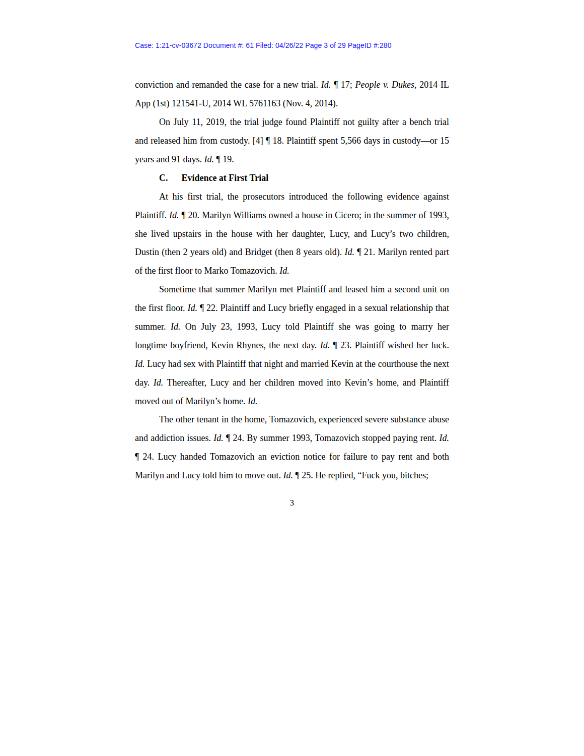Case: 1:21-cv-03672 Document #: 61 Filed: 04/26/22 Page 3 of 29 PageID #:280
conviction and remanded the case for a new trial. Id. ¶ 17; People v. Dukes, 2014 IL App (1st) 121541-U, 2014 WL 5761163 (Nov. 4, 2014).
On July 11, 2019, the trial judge found Plaintiff not guilty after a bench trial and released him from custody. [4] ¶ 18. Plaintiff spent 5,566 days in custody—or 15 years and 91 days. Id. ¶ 19.
C. Evidence at First Trial
At his first trial, the prosecutors introduced the following evidence against Plaintiff. Id. ¶ 20. Marilyn Williams owned a house in Cicero; in the summer of 1993, she lived upstairs in the house with her daughter, Lucy, and Lucy’s two children, Dustin (then 2 years old) and Bridget (then 8 years old). Id. ¶ 21. Marilyn rented part of the first floor to Marko Tomazovich. Id.
Sometime that summer Marilyn met Plaintiff and leased him a second unit on the first floor. Id. ¶ 22. Plaintiff and Lucy briefly engaged in a sexual relationship that summer. Id. On July 23, 1993, Lucy told Plaintiff she was going to marry her longtime boyfriend, Kevin Rhynes, the next day. Id. ¶ 23. Plaintiff wished her luck. Id. Lucy had sex with Plaintiff that night and married Kevin at the courthouse the next day. Id. Thereafter, Lucy and her children moved into Kevin’s home, and Plaintiff moved out of Marilyn’s home. Id.
The other tenant in the home, Tomazovich, experienced severe substance abuse and addiction issues. Id. ¶ 24. By summer 1993, Tomazovich stopped paying rent. Id. ¶ 24. Lucy handed Tomazovich an eviction notice for failure to pay rent and both Marilyn and Lucy told him to move out. Id. ¶ 25. He replied, “Fuck you, bitches;
3